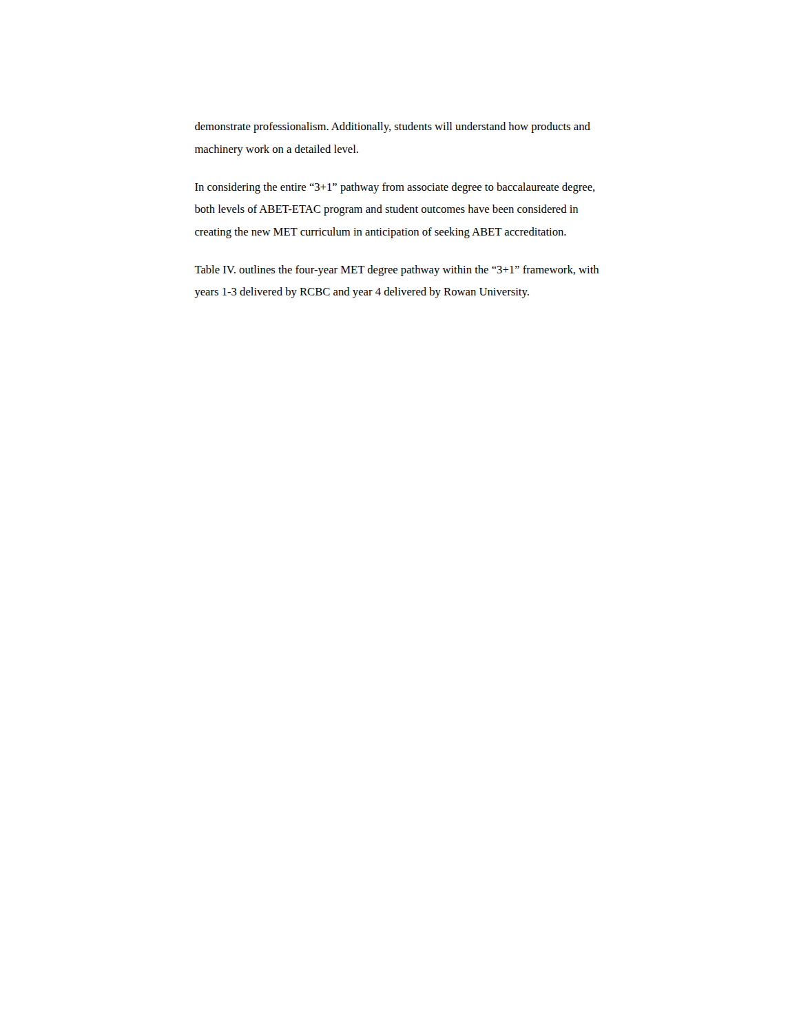demonstrate professionalism. Additionally, students will understand how products and machinery work on a detailed level.
In considering the entire “3+1” pathway from associate degree to baccalaureate degree, both levels of ABET-ETAC program and student outcomes have been considered in creating the new MET curriculum in anticipation of seeking ABET accreditation.
Table IV. outlines the four-year MET degree pathway within the “3+1” framework, with years 1-3 delivered by RCBC and year 4 delivered by Rowan University.